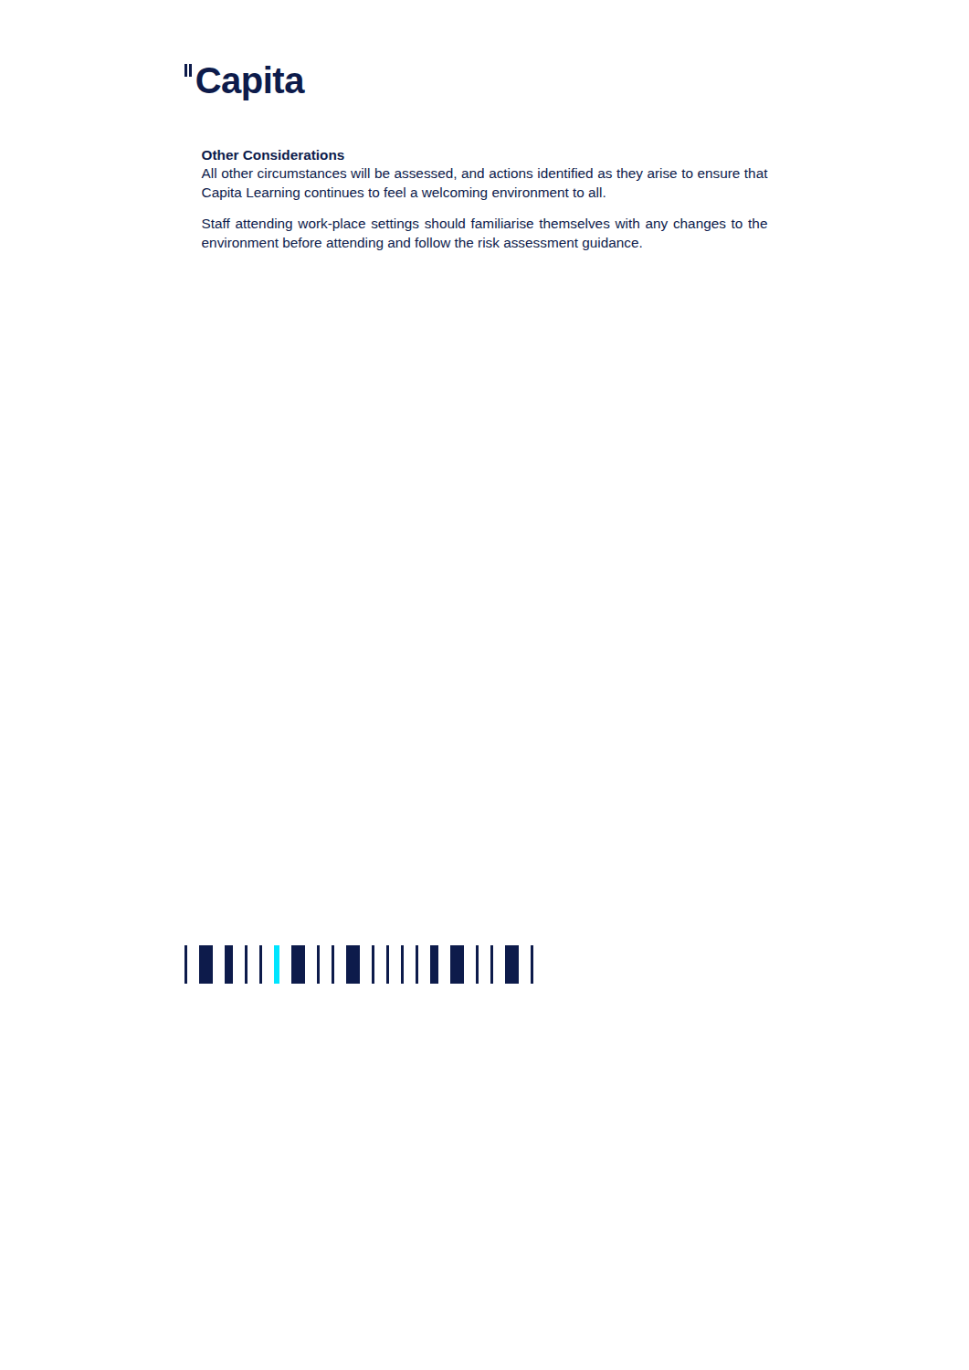Capita
Other Considerations
All other circumstances will be assessed, and actions identified as they arise to ensure that Capita Learning continues to feel a welcoming environment to all.
Staff attending work-place settings should familiarise themselves with any changes to the environment before attending and follow the risk assessment guidance.